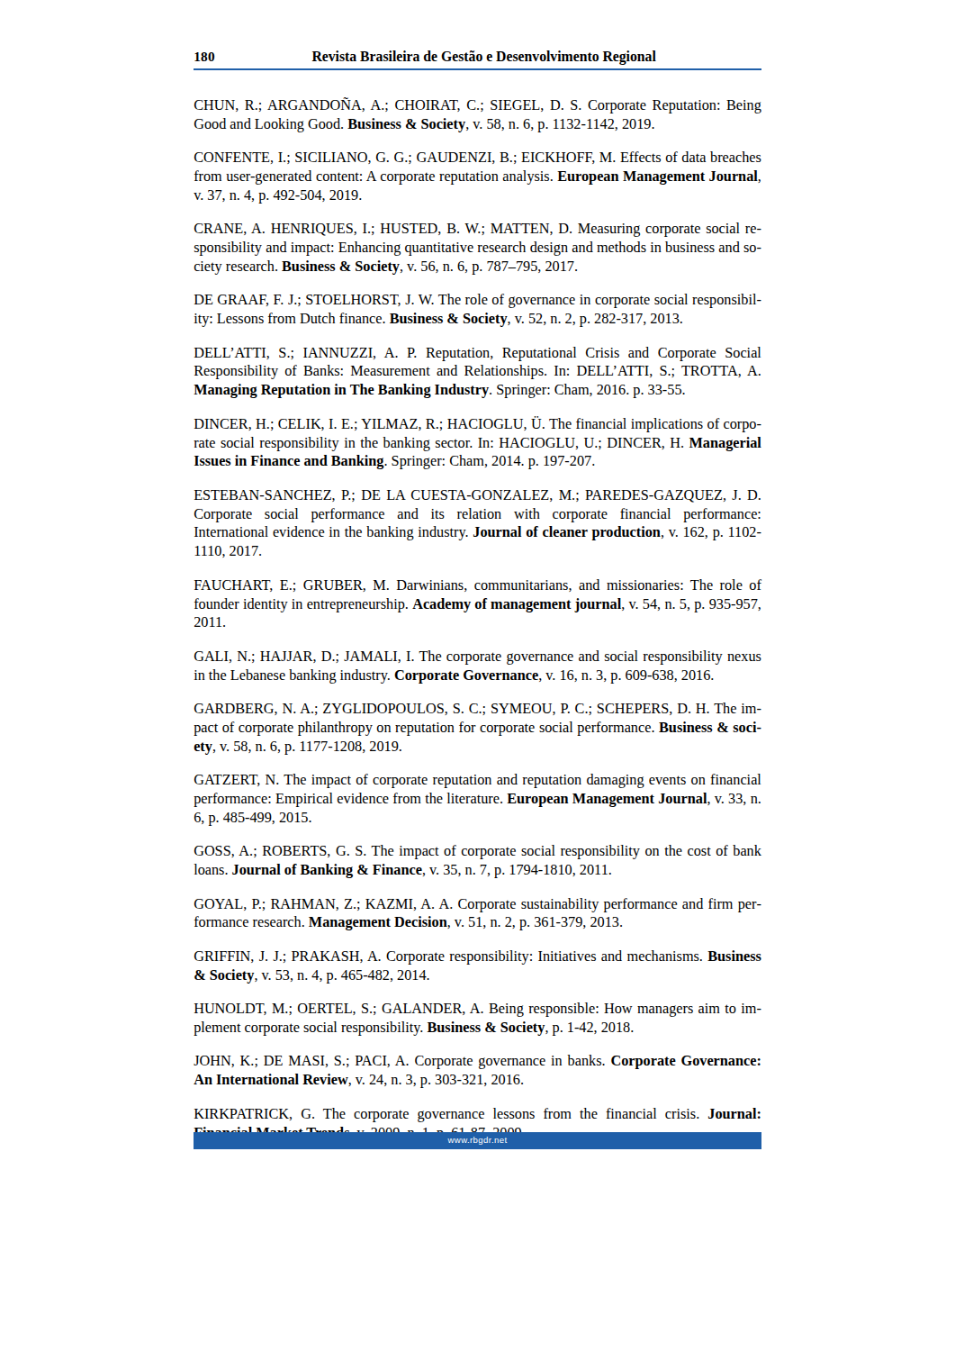180
Revista Brasileira de Gestão e Desenvolvimento Regional
CHUN, R.; ARGANDOÑA, A.; CHOIRAT, C.; SIEGEL, D. S. Corporate Reputation: Being Good and Looking Good. Business & Society, v. 58, n. 6, p. 1132-1142, 2019.
CONFENTE, I.; SICILIANO, G. G.; GAUDENZI, B.; EICKHOFF, M. Effects of data breaches from user-generated content: A corporate reputation analysis. European Management Journal, v. 37, n. 4, p. 492-504, 2019.
CRANE, A. HENRIQUES, I.; HUSTED, B. W.; MATTEN, D. Measuring corporate social responsibility and impact: Enhancing quantitative research design and methods in business and society research. Business & Society, v. 56, n. 6, p. 787–795, 2017.
DE GRAAF, F. J.; STOELHORST, J. W. The role of governance in corporate social responsibility: Lessons from Dutch finance. Business & Society, v. 52, n. 2, p. 282-317, 2013.
DELL’ATTI, S.; IANNUZZI, A. P. Reputation, Reputational Crisis and Corporate Social Responsibility of Banks: Measurement and Relationships. In: DELL’ATTI, S.; TROTTA, A. Managing Reputation in The Banking Industry. Springer: Cham, 2016. p. 33-55.
DINCER, H.; CELIK, I. E.; YILMAZ, R.; HACIOGLU, Ü. The financial implications of corporate social responsibility in the banking sector. In: HACIOGLU, U.; DINCER, H. Managerial Issues in Finance and Banking. Springer: Cham, 2014. p. 197-207.
ESTEBAN-SANCHEZ, P.; DE LA CUESTA-GONZALEZ, M.; PAREDES-GAZQUEZ, J. D. Corporate social performance and its relation with corporate financial performance: International evidence in the banking industry. Journal of cleaner production, v. 162, p. 1102-1110, 2017.
FAUCHART, E.; GRUBER, M. Darwinians, communitarians, and missionaries: The role of founder identity in entrepreneurship. Academy of management journal, v. 54, n. 5, p. 935-957, 2011.
GALI, N.; HAJJAR, D.; JAMALI, I. The corporate governance and social responsibility nexus in the Lebanese banking industry. Corporate Governance, v. 16, n. 3, p. 609-638, 2016.
GARDBERG, N. A.; ZYGLIDOPOULOS, S. C.; SYMEOU, P. C.; SCHEPERS, D. H. The impact of corporate philanthropy on reputation for corporate social performance. Business & society, v. 58, n. 6, p. 1177-1208, 2019.
GATZERT, N. The impact of corporate reputation and reputation damaging events on financial performance: Empirical evidence from the literature. European Management Journal, v. 33, n. 6, p. 485-499, 2015.
GOSS, A.; ROBERTS, G. S. The impact of corporate social responsibility on the cost of bank loans. Journal of Banking & Finance, v. 35, n. 7, p. 1794-1810, 2011.
GOYAL, P.; RAHMAN, Z.; KAZMI, A. A. Corporate sustainability performance and firm performance research. Management Decision, v. 51, n. 2, p. 361-379, 2013.
GRIFFIN, J. J.; PRAKASH, A. Corporate responsibility: Initiatives and mechanisms. Business & Society, v. 53, n. 4, p. 465-482, 2014.
HUNOLDT, M.; OERTEL, S.; GALANDER, A. Being responsible: How managers aim to implement corporate social responsibility. Business & Society, p. 1-42, 2018.
JOHN, K.; DE MASI, S.; PACI, A. Corporate governance in banks. Corporate Governance: An International Review, v. 24, n. 3, p. 303-321, 2016.
KIRKPATRICK, G. The corporate governance lessons from the financial crisis. Journal: Financial Market Trends, v. 2009, n. 1, p. 61-87, 2009.
www.rbgdr.net